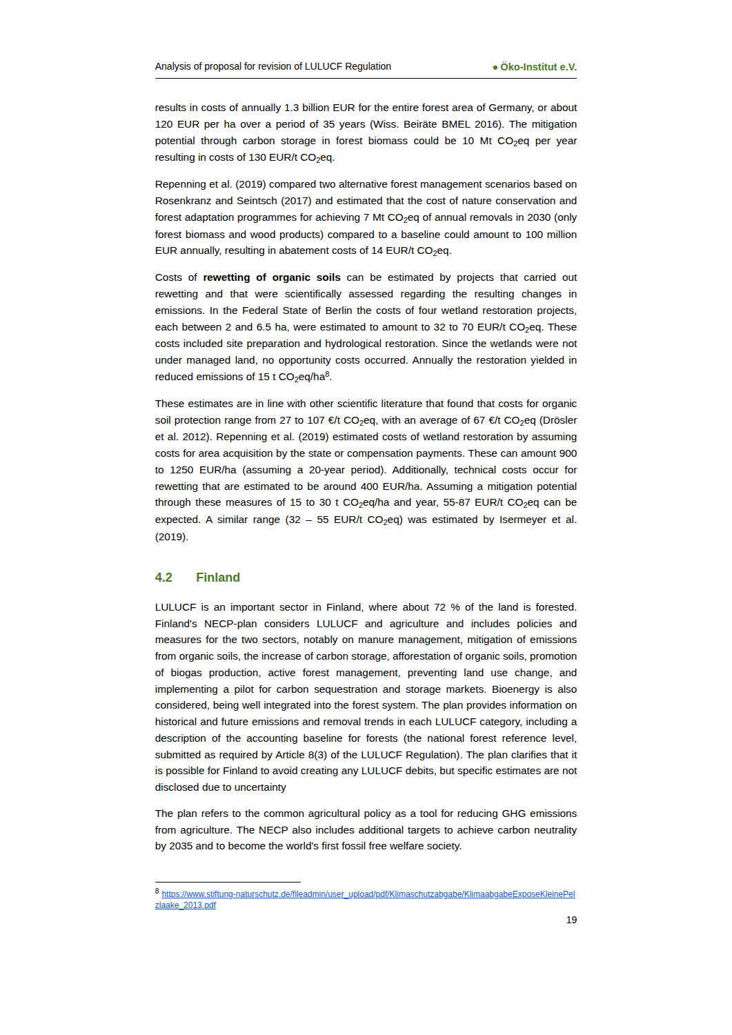Analysis of proposal for revision of LULUCF Regulation
●Öko-Institut e.V.
results in costs of annually 1.3 billion EUR for the entire forest area of Germany, or about 120 EUR per ha over a period of 35 years (Wiss. Beiräte BMEL 2016). The mitigation potential through carbon storage in forest biomass could be 10 Mt CO2eq per year resulting in costs of 130 EUR/t CO2eq.
Repenning et al. (2019) compared two alternative forest management scenarios based on Rosenkranz and Seintsch (2017) and estimated that the cost of nature conservation and forest adaptation programmes for achieving 7 Mt CO2eq of annual removals in 2030 (only forest biomass and wood products) compared to a baseline could amount to 100 million EUR annually, resulting in abatement costs of 14 EUR/t CO2eq.
Costs of rewetting of organic soils can be estimated by projects that carried out rewetting and that were scientifically assessed regarding the resulting changes in emissions. In the Federal State of Berlin the costs of four wetland restoration projects, each between 2 and 6.5 ha, were estimated to amount to 32 to 70 EUR/t CO2eq. These costs included site preparation and hydrological restoration. Since the wetlands were not under managed land, no opportunity costs occurred. Annually the restoration yielded in reduced emissions of 15 t CO2eq/ha8.
These estimates are in line with other scientific literature that found that costs for organic soil protection range from 27 to 107 €/t CO2eq, with an average of 67 €/t CO2eq (Drösler et al. 2012). Repenning et al. (2019) estimated costs of wetland restoration by assuming costs for area acquisition by the state or compensation payments. These can amount 900 to 1250 EUR/ha (assuming a 20-year period). Additionally, technical costs occur for rewetting that are estimated to be around 400 EUR/ha. Assuming a mitigation potential through these measures of 15 to 30 t CO2eq/ha and year, 55-87 EUR/t CO2eq can be expected. A similar range (32 – 55 EUR/t CO2eq) was estimated by Isermeyer et al. (2019).
4.2 Finland
LULUCF is an important sector in Finland, where about 72 % of the land is forested. Finland's NECP-plan considers LULUCF and agriculture and includes policies and measures for the two sectors, notably on manure management, mitigation of emissions from organic soils, the increase of carbon storage, afforestation of organic soils, promotion of biogas production, active forest management, preventing land use change, and implementing a pilot for carbon sequestration and storage markets. Bioenergy is also considered, being well integrated into the forest system. The plan provides information on historical and future emissions and removal trends in each LULUCF category, including a description of the accounting baseline for forests (the national forest reference level, submitted as required by Article 8(3) of the LULUCF Regulation). The plan clarifies that it is possible for Finland to avoid creating any LULUCF debits, but specific estimates are not disclosed due to uncertainty
The plan refers to the common agricultural policy as a tool for reducing GHG emissions from agriculture. The NECP also includes additional targets to achieve carbon neutrality by 2035 and to become the world's first fossil free welfare society.
8 https://www.stiftung-naturschutz.de/fileadmin/user_upload/pdf/Klimaschutzabgabe/KlimaabgabeExposeKleinePelzlaake_2013.pdf
19